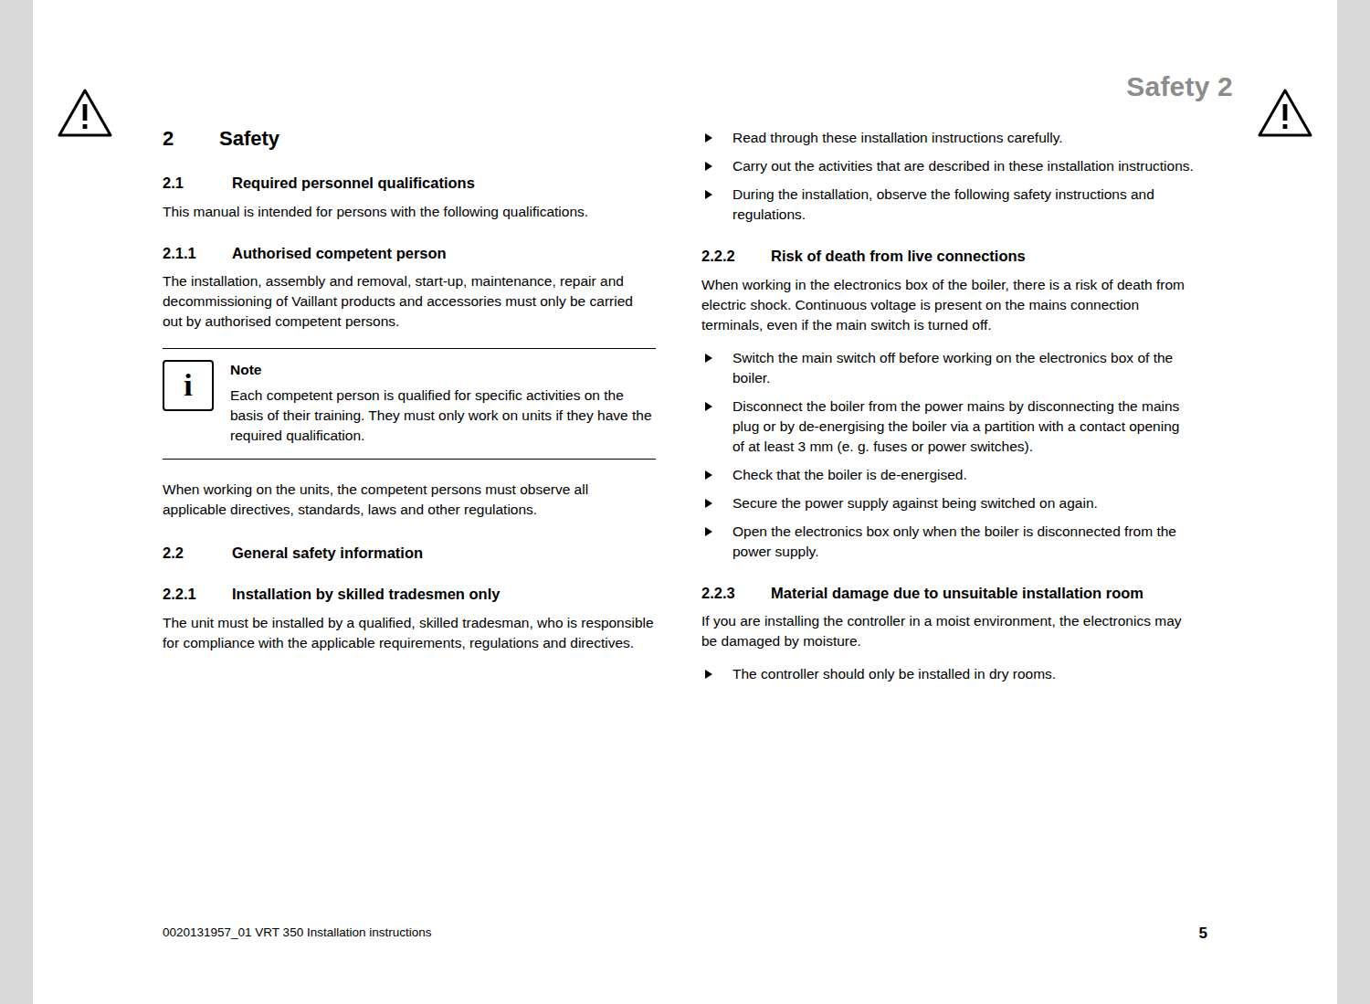Safety 2
2 Safety
2.1 Required personnel qualifications
This manual is intended for persons with the following qualifications.
2.1.1 Authorised competent person
The installation, assembly and removal, start-up, maintenance, repair and decommissioning of Vaillant products and accessories must only be carried out by authorised competent persons.
i
Note
Each competent person is qualified for specific activities on the basis of their training. They must only work on units if they have the required qualification.
When working on the units, the competent persons must observe all applicable directives, standards, laws and other regulations.
2.2 General safety information
2.2.1 Installation by skilled tradesmen only
The unit must be installed by a qualified, skilled tradesman, who is responsible for compliance with the applicable requirements, regulations and directives.
Read through these installation instructions carefully.
Carry out the activities that are described in these installation instructions.
During the installation, observe the following safety instructions and regulations.
2.2.2 Risk of death from live connections
When working in the electronics box of the boiler, there is a risk of death from electric shock. Continuous voltage is present on the mains connection terminals, even if the main switch is turned off.
Switch the main switch off before working on the electronics box of the boiler.
Disconnect the boiler from the power mains by disconnecting the mains plug or by de-energising the boiler via a partition with a contact opening of at least 3 mm (e. g. fuses or power switches).
Check that the boiler is de-energised.
Secure the power supply against being switched on again.
Open the electronics box only when the boiler is disconnected from the power supply.
2.2.3 Material damage due to unsuitable installation room
If you are installing the controller in a moist environment, the electronics may be damaged by moisture.
The controller should only be installed in dry rooms.
0020131957_01 VRT 350 Installation instructions
5